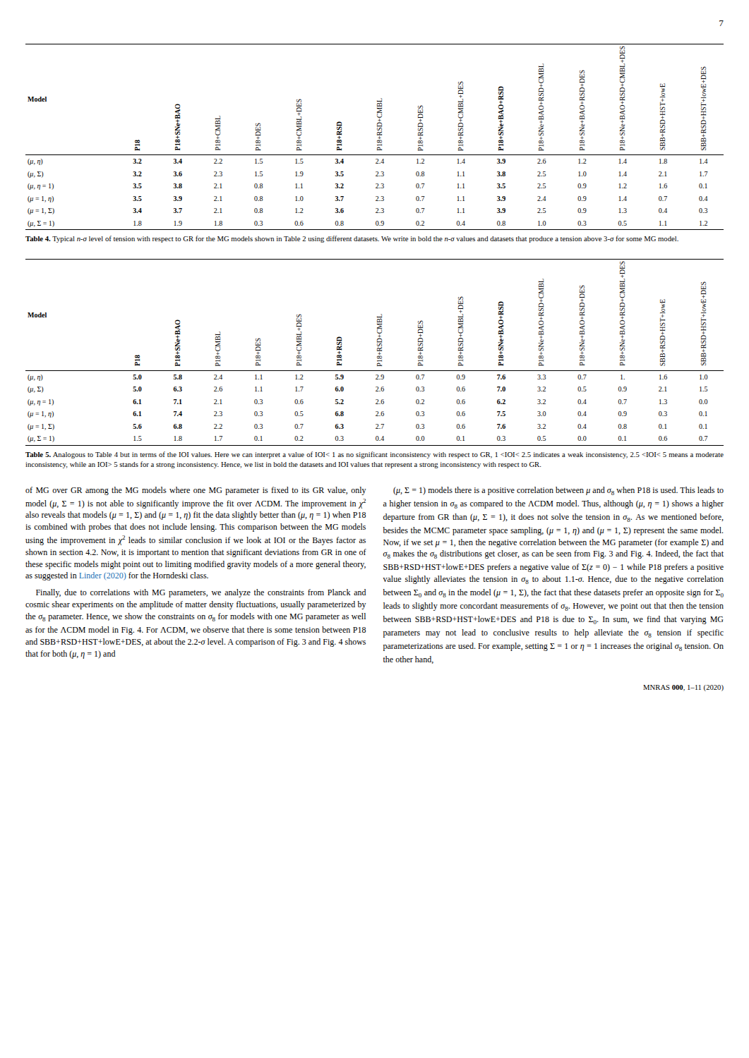7
| Model | P18 | P18+SNe+BAO | P18+CMBL | P18+DES | P18+CMBL+DES | P18+RSD | P18+RSD+CMBL | P18+RSD+DES | P18+RSD+CMBL+DES | P18+SNe+BAO+RSD | P18+SNe+BAO+RSD+CMBL | P18+SNe+BAO+RSD+DES | P18+SNe+BAO+RSD+CMBL+DES | SBB+RSD+HST+lowE | SBB+RSD+HST+lowE+DES |
| --- | --- | --- | --- | --- | --- | --- | --- | --- | --- | --- | --- | --- | --- | --- | --- |
| ( μ , η ) | 3.2 | 3.4 | 2.2 | 1.5 | 1.5 | 3.4 | 2.4 | 1.2 | 1.4 | 3.9 | 2.6 | 1.2 | 1.4 | 1.8 | 1.4 |
| ( μ , Σ) | 3.2 | 3.6 | 2.3 | 1.5 | 1.9 | 3.5 | 2.3 | 0.8 | 1.1 | 3.8 | 2.5 | 1.0 | 1.4 | 2.1 | 1.7 |
| ( μ , η = 1) | 3.5 | 3.8 | 2.1 | 0.8 | 1.1 | 3.2 | 2.3 | 0.7 | 1.1 | 3.5 | 2.5 | 0.9 | 1.2 | 1.6 | 0.1 |
| ( μ = 1, η ) | 3.5 | 3.9 | 2.1 | 0.8 | 1.0 | 3.7 | 2.3 | 0.7 | 1.1 | 3.9 | 2.4 | 0.9 | 1.4 | 0.7 | 0.4 |
| ( μ = 1, Σ) | 3.4 | 3.7 | 2.1 | 0.8 | 1.2 | 3.6 | 2.3 | 0.7 | 1.1 | 3.9 | 2.5 | 0.9 | 1.3 | 0.4 | 0.3 |
| ( μ , Σ = 1) | 1.8 | 1.9 | 1.8 | 0.3 | 0.6 | 0.8 | 0.9 | 0.2 | 0.4 | 0.8 | 1.0 | 0.3 | 0.5 | 1.1 | 1.2 |
Table 4. Typical n-σ level of tension with respect to GR for the MG models shown in Table 2 using different datasets. We write in bold the n-σ values and datasets that produce a tension above 3-σ for some MG model.
| Model | P18 | P18+SNe+BAO | P18+CMBL | P18+DES | P18+CMBL+DES | P18+RSD | P18+RSD+CMBL | P18+RSD+DES | P18+RSD+CMBL+DES | P18+SNe+BAO+RSD | P18+SNe+BAO+RSD+CMBL | P18+SNe+BAO+RSD+DES | P18+SNe+BAO+RSD+CMBL+DES | SBB+RSD+HST+lowE | SBB+RSD+HST+lowE+DES |
| --- | --- | --- | --- | --- | --- | --- | --- | --- | --- | --- | --- | --- | --- | --- | --- |
| ( μ , η ) | 5.0 | 5.8 | 2.4 | 1.1 | 1.2 | 5.9 | 2.9 | 0.7 | 0.9 | 7.6 | 3.3 | 0.7 | 1. | 1.6 | 1.0 |
| ( μ , Σ) | 5.0 | 6.3 | 2.6 | 1.1 | 1.7 | 6.0 | 2.6 | 0.3 | 0.6 | 7.0 | 3.2 | 0.5 | 0.9 | 2.1 | 1.5 |
| ( μ , η = 1) | 6.1 | 7.1 | 2.1 | 0.3 | 0.6 | 5.2 | 2.6 | 0.2 | 0.6 | 6.2 | 3.2 | 0.4 | 0.7 | 1.3 | 0.0 |
| ( μ = 1, η ) | 6.1 | 7.4 | 2.3 | 0.3 | 0.5 | 6.8 | 2.6 | 0.3 | 0.6 | 7.5 | 3.0 | 0.4 | 0.9 | 0.3 | 0.1 |
| ( μ = 1, Σ) | 5.6 | 6.8 | 2.2 | 0.3 | 0.7 | 6.3 | 2.7 | 0.3 | 0.6 | 7.6 | 3.2 | 0.4 | 0.8 | 0.1 | 0.1 |
| ( μ , Σ = 1) | 1.5 | 1.8 | 1.7 | 0.1 | 0.2 | 0.3 | 0.4 | 0.0 | 0.1 | 0.3 | 0.5 | 0.0 | 0.1 | 0.6 | 0.7 |
Table 5. Analogous to Table 4 but in terms of the IOI values. Here we can interpret a value of IOI< 1 as no significant inconsistency with respect to GR, 1 <IOI< 2.5 indicates a weak inconsistency, 2.5 <IOI< 5 means a moderate inconsistency, while an IOI> 5 stands for a strong inconsistency. Hence, we list in bold the datasets and IOI values that represent a strong inconsistency with respect to GR.
of MG over GR among the MG models where one MG parameter is fixed to its GR value, only model (μ, Σ = 1) is not able to significantly improve the fit over ΛCDM. The improvement in χ2 also reveals that models (μ = 1, Σ) and (μ = 1, η) fit the data slightly better than (μ, η = 1) when P18 is combined with probes that does not include lensing. This comparison between the MG models using the improvement in χ2 leads to similar conclusion if we look at IOI or the Bayes factor as shown in section 4.2. Now, it is important to mention that significant deviations from GR in one of these specific models might point out to limiting modified gravity models of a more general theory, as suggested in Linder (2020) for the Horndeski class.
Finally, due to correlations with MG parameters, we analyze the constraints from Planck and cosmic shear experiments on the amplitude of matter density fluctuations, usually parameterized by the σ8 parameter. Hence, we show the constraints on σ8 for models with one MG parameter as well as for the ΛCDM model in Fig. 4. For ΛCDM, we observe that there is some tension between P18 and SBB+RSD+HST+lowE+DES, at about the 2.2-σ level. A comparison of Fig. 3 and Fig. 4 shows that for both (μ, η = 1) and
(μ, Σ = 1) models there is a positive correlation between μ and σ8 when P18 is used. This leads to a higher tension in σ8 as compared to the ΛCDM model. Thus, although (μ, η = 1) shows a higher departure from GR than (μ, Σ = 1), it does not solve the tension in σ8. As we mentioned before, besides the MCMC parameter space sampling, (μ = 1, η) and (μ = 1, Σ) represent the same model. Now, if we set μ = 1, then the negative correlation between the MG parameter (for example Σ) and σ8 makes the σ8 distributions get closer, as can be seen from Fig. 3 and Fig. 4. Indeed, the fact that SBB+RSD+HST+lowE+DES prefers a negative value of Σ(z = 0) − 1 while P18 prefers a positive value slightly alleviates the tension in σ8 to about 1.1-σ. Hence, due to the negative correlation between Σ0 and σ8 in the model (μ = 1, Σ), the fact that these datasets prefer an opposite sign for Σ0 leads to slightly more concordant measurements of σ8. However, we point out that then the tension between SBB+RSD+HST+lowE+DES and P18 is due to Σ0. In sum, we find that varying MG parameters may not lead to conclusive results to help alleviate the σ8 tension if specific parameterizations are used. For example, setting Σ = 1 or η = 1 increases the original σ8 tension. On the other hand,
MNRAS 000, 1–11 (2020)